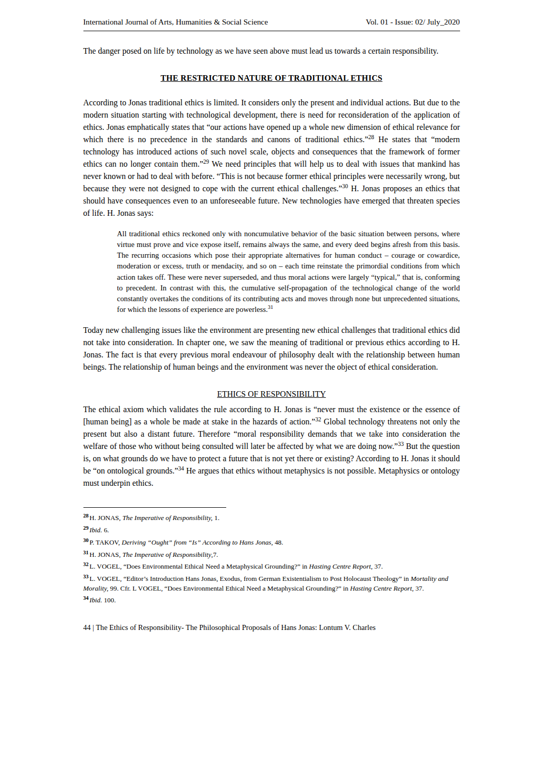International Journal of Arts, Humanities & Social Science Vol. 01 - Issue: 02/ July_2020
The danger posed on life by technology as we have seen above must lead us towards a certain responsibility.
The Restricted Nature of Traditional Ethics
According to Jonas traditional ethics is limited. It considers only the present and individual actions. But due to the modern situation starting with technological development, there is need for reconsideration of the application of ethics. Jonas emphatically states that “our actions have opened up a whole new dimension of ethical relevance for which there is no precedence in the standards and canons of traditional ethics.”28 He states that “modern technology has introduced actions of such novel scale, objects and consequences that the framework of former ethics can no longer contain them.”29 We need principles that will help us to deal with issues that mankind has never known or had to deal with before. “This is not because former ethical principles were necessarily wrong, but because they were not designed to cope with the current ethical challenges.”30 H. Jonas proposes an ethics that should have consequences even to an unforeseeable future. New technologies have emerged that threaten species of life. H. Jonas says:
All traditional ethics reckoned only with noncumulative behavior of the basic situation between persons, where virtue must prove and vice expose itself, remains always the same, and every deed begins afresh from this basis. The recurring occasions which pose their appropriate alternatives for human conduct – courage or cowardice, moderation or excess, truth or mendacity, and so on – each time reinstate the primordial conditions from which action takes off. These were never superseded, and thus moral actions were largely “typical,” that is, conforming to precedent. In contrast with this, the cumulative self-propagation of the technological change of the world constantly overtakes the conditions of its contributing acts and moves through none but unprecedented situations, for which the lessons of experience are powerless.31
Today new challenging issues like the environment are presenting new ethical challenges that traditional ethics did not take into consideration. In chapter one, we saw the meaning of traditional or previous ethics according to H. Jonas. The fact is that every previous moral endeavour of philosophy dealt with the relationship between human beings. The relationship of human beings and the environment was never the object of ethical consideration.
Ethics of Responsibility
The ethical axiom which validates the rule according to H. Jonas is “never must the existence or the essence of [human being] as a whole be made at stake in the hazards of action.”32 Global technology threatens not only the present but also a distant future. Therefore “moral responsibility demands that we take into consideration the welfare of those who without being consulted will later be affected by what we are doing now.”33 But the question is, on what grounds do we have to protect a future that is not yet there or existing? According to H. Jonas it should be “on ontological grounds.”34 He argues that ethics without metaphysics is not possible. Metaphysics or ontology must underpin ethics.
28 H. JONAS, The Imperative of Responsibility, 1.
29 Ibid. 6.
30 P. TAKOV, Deriving “Ought” from “Is” According to Hans Jonas, 48.
31 H. JONAS, The Imperative of Responsibility,7.
32 L. VOGEL, “Does Environmental Ethical Need a Metaphysical Grounding?” in Hasting Centre Report, 37.
33 L. VOGEL, “Editor’s Introduction Hans Jonas, Exodus, from German Existentialism to Post Holocaust Theology” in Mortality and Morality, 99. Cfr. L VOGEL, “Does Environmental Ethical Need a Metaphysical Grounding?” in Hasting Centre Report, 37.
34 Ibid. 100.
44 | The Ethics of Responsibility- The Philosophical Proposals of Hans Jonas: Lontum V. Charles